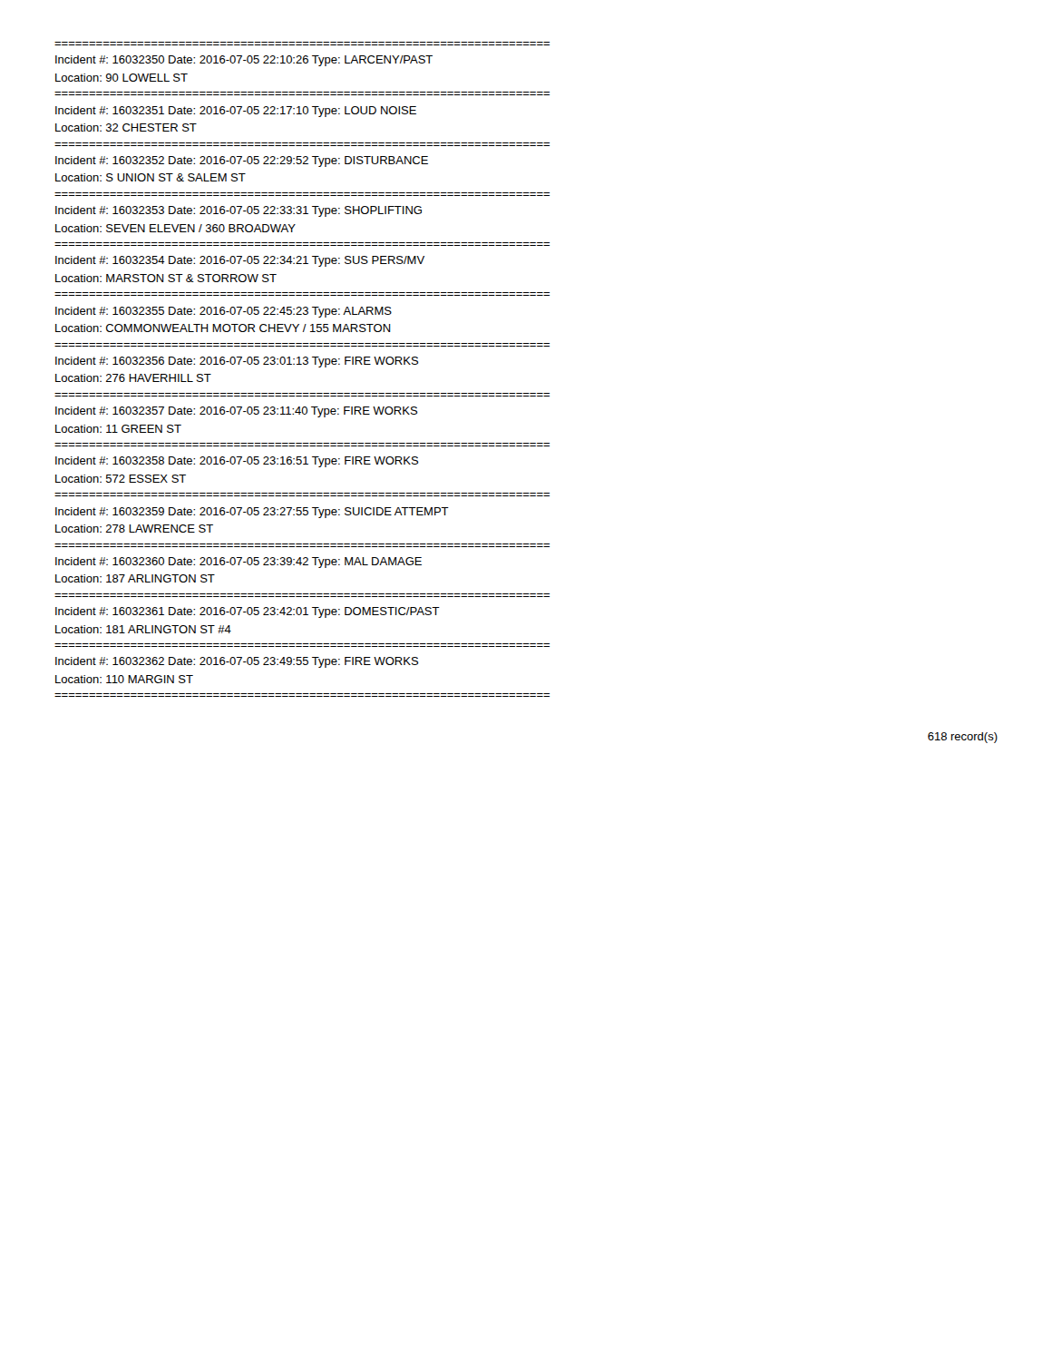========================================================================
Incident #: 16032350 Date: 2016-07-05 22:10:26 Type: LARCENY/PAST
Location: 90 LOWELL ST
========================================================================
Incident #: 16032351 Date: 2016-07-05 22:17:10 Type: LOUD NOISE
Location: 32 CHESTER ST
========================================================================
Incident #: 16032352 Date: 2016-07-05 22:29:52 Type: DISTURBANCE
Location: S UNION ST & SALEM ST
========================================================================
Incident #: 16032353 Date: 2016-07-05 22:33:31 Type: SHOPLIFTING
Location: SEVEN ELEVEN / 360 BROADWAY
========================================================================
Incident #: 16032354 Date: 2016-07-05 22:34:21 Type: SUS PERS/MV
Location: MARSTON ST & STORROW ST
========================================================================
Incident #: 16032355 Date: 2016-07-05 22:45:23 Type: ALARMS
Location: COMMONWEALTH MOTOR CHEVY / 155 MARSTON
========================================================================
Incident #: 16032356 Date: 2016-07-05 23:01:13 Type: FIRE WORKS
Location: 276 HAVERHILL ST
========================================================================
Incident #: 16032357 Date: 2016-07-05 23:11:40 Type: FIRE WORKS
Location: 11 GREEN ST
========================================================================
Incident #: 16032358 Date: 2016-07-05 23:16:51 Type: FIRE WORKS
Location: 572 ESSEX ST
========================================================================
Incident #: 16032359 Date: 2016-07-05 23:27:55 Type: SUICIDE ATTEMPT
Location: 278 LAWRENCE ST
========================================================================
Incident #: 16032360 Date: 2016-07-05 23:39:42 Type: MAL DAMAGE
Location: 187 ARLINGTON ST
========================================================================
Incident #: 16032361 Date: 2016-07-05 23:42:01 Type: DOMESTIC/PAST
Location: 181 ARLINGTON ST #4
========================================================================
Incident #: 16032362 Date: 2016-07-05 23:49:55 Type: FIRE WORKS
Location: 110 MARGIN ST
========================================================================
618 record(s)